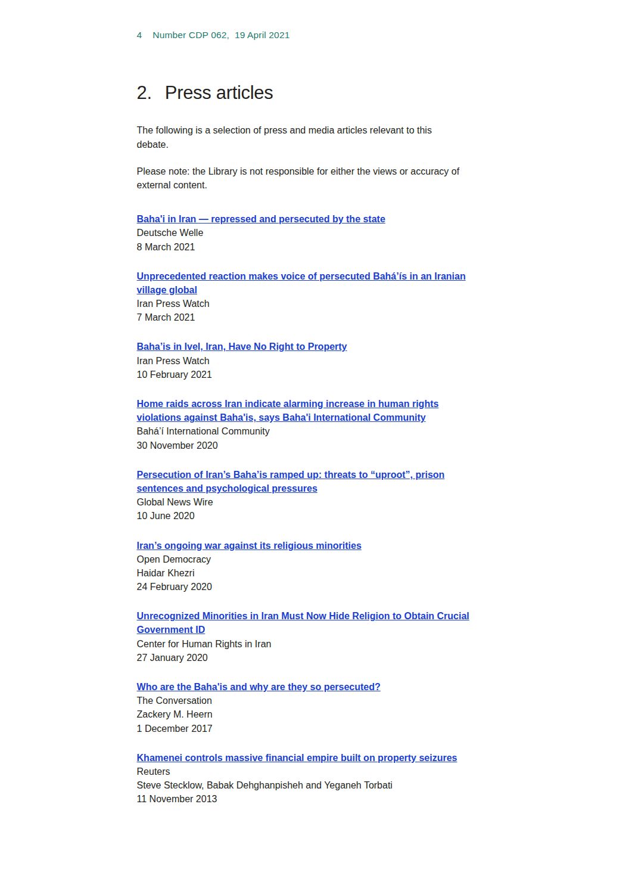4 Number CDP 062, 19 April 2021
2. Press articles
The following is a selection of press and media articles relevant to this debate.
Please note: the Library is not responsible for either the views or accuracy of external content.
Baha'i in Iran — repressed and persecuted by the state Deutsche Welle 8 March 2021
Unprecedented reaction makes voice of persecuted Bahá’ís in an Iranian village global Iran Press Watch 7 March 2021
Baha’is in Ivel, Iran, Have No Right to Property Iran Press Watch 10 February 2021
Home raids across Iran indicate alarming increase in human rights violations against Baha'is, says Baha'i International Community Bahá’í International Community 30 November 2020
Persecution of Iran’s Baha’is ramped up: threats to “uproot”, prison sentences and psychological pressures Global News Wire 10 June 2020
Iran’s ongoing war against its religious minorities Open Democracy Haidar Khezri 24 February 2020
Unrecognized Minorities in Iran Must Now Hide Religion to Obtain Crucial Government ID Center for Human Rights in Iran 27 January 2020
Who are the Baha'is and why are they so persecuted? The Conversation Zackery M. Heern 1 December 2017
Khamenei controls massive financial empire built on property seizures Reuters Steve Stecklow, Babak Dehghanpisheh and Yeganeh Torbati 11 November 2013